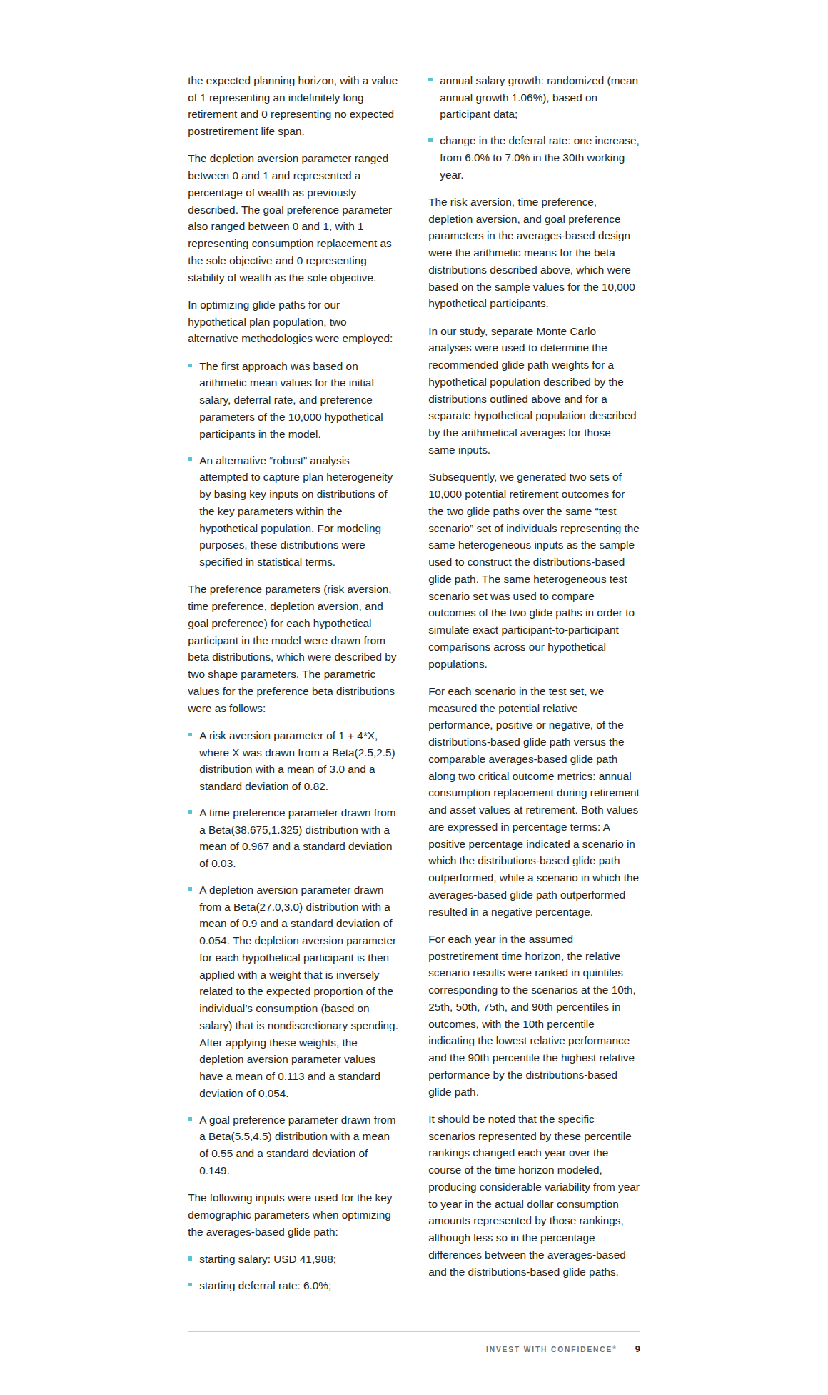the expected planning horizon, with a value of 1 representing an indefinitely long retirement and 0 representing no expected postretirement life span.
The depletion aversion parameter ranged between 0 and 1 and represented a percentage of wealth as previously described. The goal preference parameter also ranged between 0 and 1, with 1 representing consumption replacement as the sole objective and 0 representing stability of wealth as the sole objective.
In optimizing glide paths for our hypothetical plan population, two alternative methodologies were employed:
The first approach was based on arithmetic mean values for the initial salary, deferral rate, and preference parameters of the 10,000 hypothetical participants in the model.
An alternative “robust” analysis attempted to capture plan heterogeneity by basing key inputs on distributions of the key parameters within the hypothetical population. For modeling purposes, these distributions were specified in statistical terms.
The preference parameters (risk aversion, time preference, depletion aversion, and goal preference) for each hypothetical participant in the model were drawn from beta distributions, which were described by two shape parameters. The parametric values for the preference beta distributions were as follows:
A risk aversion parameter of 1 + 4*X, where X was drawn from a Beta(2.5,2.5) distribution with a mean of 3.0 and a standard deviation of 0.82.
A time preference parameter drawn from a Beta(38.675,1.325) distribution with a mean of 0.967 and a standard deviation of 0.03.
A depletion aversion parameter drawn from a Beta(27.0,3.0) distribution with a mean of 0.9 and a standard deviation of 0.054. The depletion aversion parameter for each hypothetical participant is then applied with a weight that is inversely related to the expected proportion of the individual’s consumption (based on salary) that is nondiscretionary spending. After applying these weights, the depletion aversion parameter values have a mean of 0.113 and a standard deviation of 0.054.
A goal preference parameter drawn from a Beta(5.5,4.5) distribution with a mean of 0.55 and a standard deviation of 0.149.
The following inputs were used for the key demographic parameters when optimizing the averages-based glide path:
starting salary: USD 41,988;
starting deferral rate: 6.0%;
annual salary growth: randomized (mean annual growth 1.06%), based on participant data;
change in the deferral rate: one increase, from 6.0% to 7.0% in the 30th working year.
The risk aversion, time preference, depletion aversion, and goal preference parameters in the averages-based design were the arithmetic means for the beta distributions described above, which were based on the sample values for the 10,000 hypothetical participants.
In our study, separate Monte Carlo analyses were used to determine the recommended glide path weights for a hypothetical population described by the distributions outlined above and for a separate hypothetical population described by the arithmetical averages for those same inputs.
Subsequently, we generated two sets of 10,000 potential retirement outcomes for the two glide paths over the same “test scenario” set of individuals representing the same heterogeneous inputs as the sample used to construct the distributions-based glide path. The same heterogeneous test scenario set was used to compare outcomes of the two glide paths in order to simulate exact participant-to-participant comparisons across our hypothetical populations.
For each scenario in the test set, we measured the potential relative performance, positive or negative, of the distributions-based glide path versus the comparable averages-based glide path along two critical outcome metrics: annual consumption replacement during retirement and asset values at retirement. Both values are expressed in percentage terms: A positive percentage indicated a scenario in which the distributions-based glide path outperformed, while a scenario in which the averages-based glide path outperformed resulted in a negative percentage.
For each year in the assumed postretirement time horizon, the relative scenario results were ranked in quintiles—corresponding to the scenarios at the 10th, 25th, 50th, 75th, and 90th percentiles in outcomes, with the 10th percentile indicating the lowest relative performance and the 90th percentile the highest relative performance by the distributions-based glide path.
It should be noted that the specific scenarios represented by these percentile rankings changed each year over the course of the time horizon modeled, producing considerable variability from year to year in the actual dollar consumption amounts represented by those rankings, although less so in the percentage differences between the averages-based and the distributions-based glide paths.
Invest with Confidence® 9